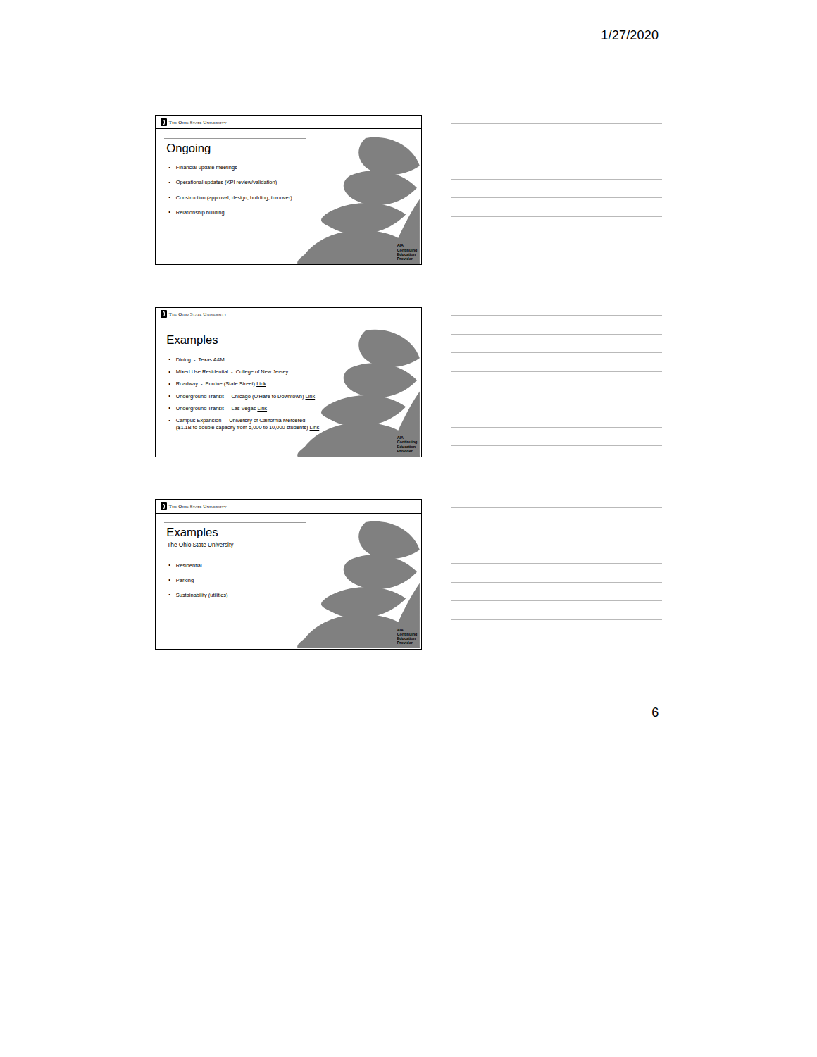1/27/2020
The Ohio State University
Ongoing
Financial update meetings
Operational updates (KPI review/validation)
Construction (approval, design, building, turnover)
Relationship building
AIA
Continuing
Education
Provider
The Ohio State University
Examples
Dining - Texas A&M
Mixed Use Residential - College of New Jersey
Roadway - Purdue (State Street) Link
Underground Transit - Chicago (O'Hare to Downtown) Link
Underground Transit - Las Vegas Link
Campus Expansion - University of California Mercered
($1.1B to double capacity from 5,000 to 10,000 students) Link
AIA
Continuing
Education
Provider
The Ohio State University
Examples
The Ohio State University
Residential
Parking
Sustainability (utilities)
AIA
Continuing
Education
Provider
6